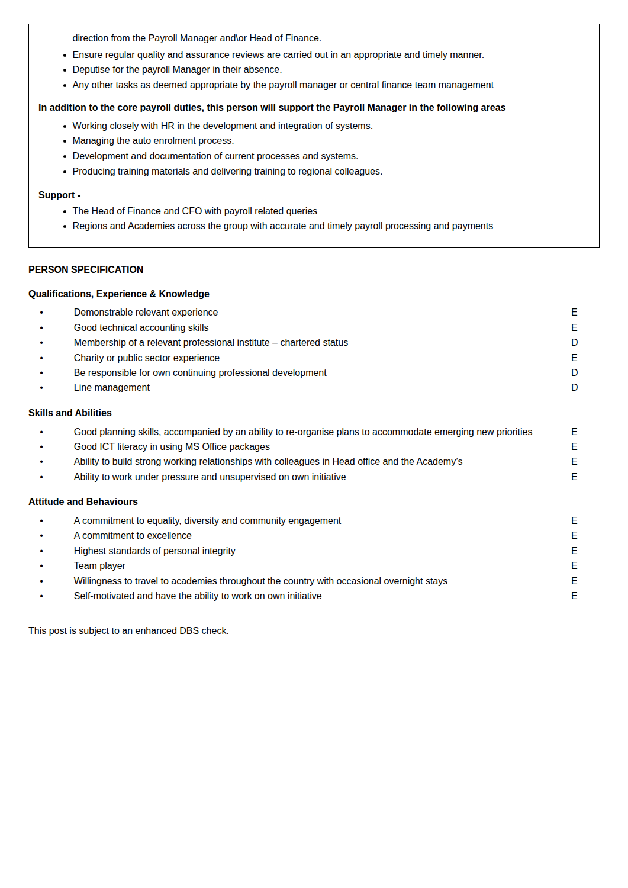direction from the Payroll Manager and\or Head of Finance.
Ensure regular quality and assurance reviews are carried out in an appropriate and timely manner.
Deputise for the payroll Manager in their absence.
Any other tasks as deemed appropriate by the payroll manager or central finance team management
In addition to the core payroll duties, this person will support the Payroll Manager in the following areas
Working closely with HR in the development and integration of systems.
Managing the auto enrolment process.
Development and documentation of current processes and systems.
Producing training materials and delivering training to regional colleagues.
Support -
The Head of Finance and CFO with payroll related queries
Regions and Academies across the group with accurate and timely payroll processing and payments
PERSON SPECIFICATION
Qualifications, Experience & Knowledge
| • | Demonstrable relevant experience | E |
| • | Good technical accounting skills | E |
| • | Membership of a relevant professional institute – chartered status | D |
| • | Charity or public sector experience | E |
| • | Be responsible for own continuing professional development | D |
| • | Line management | D |
Skills and Abilities
| • | Good planning skills, accompanied by an ability to re-organise plans to accommodate emerging new priorities | E |
| • | Good ICT literacy in using MS Office packages | E |
| • | Ability to build strong working relationships with colleagues in Head office and the Academy’s | E |
| • | Ability to work under pressure and unsupervised on own initiative | E |
Attitude and Behaviours
| • | A commitment to equality, diversity and community engagement | E |
| • | A commitment to excellence | E |
| • | Highest standards of personal integrity | E |
| • | Team player | E |
| • | Willingness to travel to academies throughout the country with occasional overnight stays | E |
| • | Self-motivated and have the ability to work on own initiative | E |
This post is subject to an enhanced DBS check.